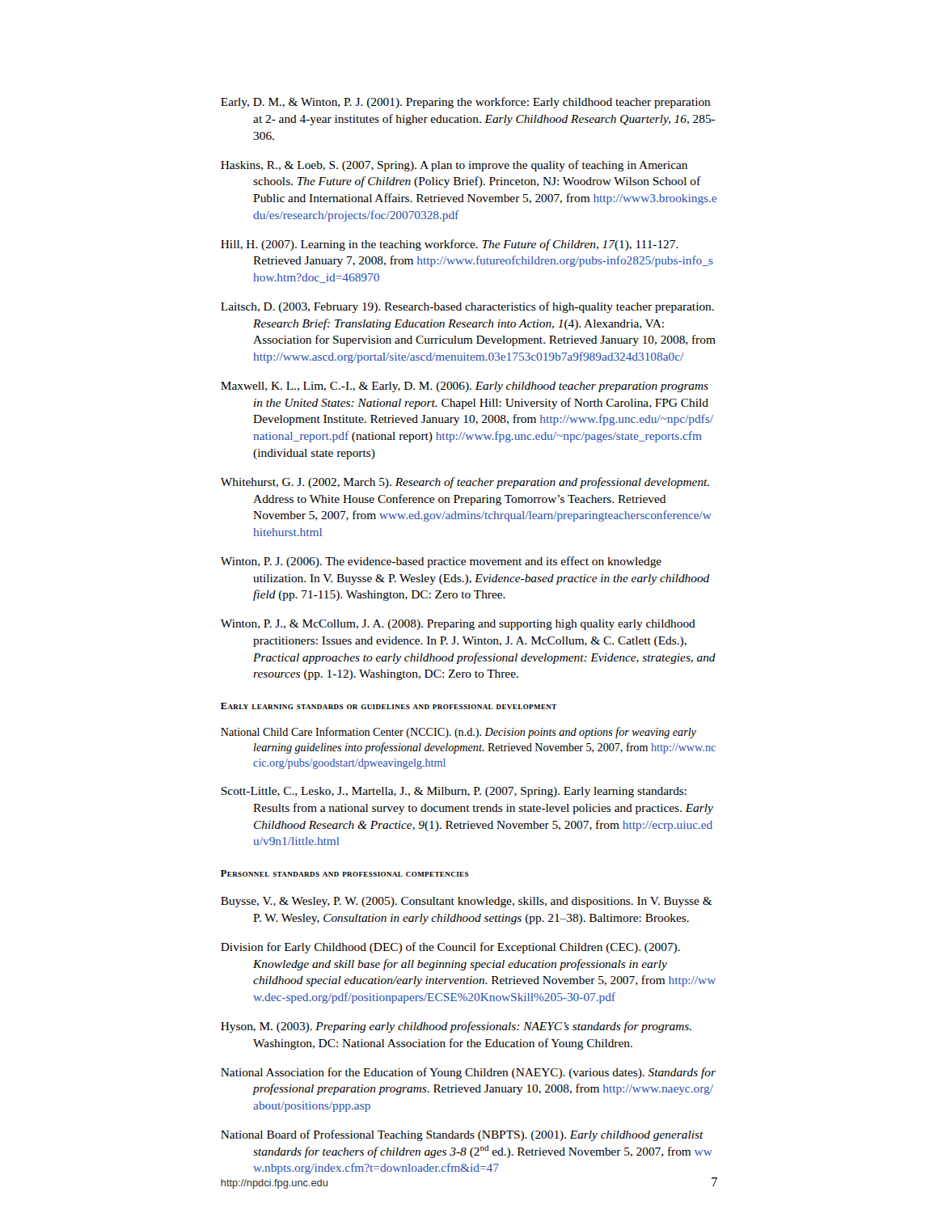Early, D. M., & Winton, P. J. (2001). Preparing the workforce: Early childhood teacher preparation at 2- and 4-year institutes of higher education. Early Childhood Research Quarterly, 16, 285-306.
Haskins, R., & Loeb, S. (2007, Spring). A plan to improve the quality of teaching in American schools. The Future of Children (Policy Brief). Princeton, NJ: Woodrow Wilson School of Public and International Affairs. Retrieved November 5, 2007, from http://www3.brookings.edu/es/research/projects/foc/20070328.pdf
Hill, H. (2007). Learning in the teaching workforce. The Future of Children, 17(1), 111-127. Retrieved January 7, 2008, from http://www.futureofchildren.org/pubs-info2825/pubs-info_show.htm?doc_id=468970
Laitsch, D. (2003, February 19). Research-based characteristics of high-quality teacher preparation. Research Brief: Translating Education Research into Action, 1(4). Alexandria, VA: Association for Supervision and Curriculum Development. Retrieved January 10, 2008, from http://www.ascd.org/portal/site/ascd/menuitem.03e1753c019b7a9f989ad324d3108a0c/
Maxwell, K. L., Lim, C.-I., & Early, D. M. (2006). Early childhood teacher preparation programs in the United States: National report. Chapel Hill: University of North Carolina, FPG Child Development Institute. Retrieved January 10, 2008, from http://www.fpg.unc.edu/~npc/pdfs/national_report.pdf (national report) http://www.fpg.unc.edu/~npc/pages/state_reports.cfm (individual state reports)
Whitehurst, G. J. (2002, March 5). Research of teacher preparation and professional development. Address to White House Conference on Preparing Tomorrow’s Teachers. Retrieved November 5, 2007, from www.ed.gov/admins/tchrqual/learn/preparingteachersconference/whitehurst.html
Winton, P. J. (2006). The evidence-based practice movement and its effect on knowledge utilization. In V. Buysse & P. Wesley (Eds.), Evidence-based practice in the early childhood field (pp. 71-115). Washington, DC: Zero to Three.
Winton, P. J., & McCollum, J. A. (2008). Preparing and supporting high quality early childhood practitioners: Issues and evidence. In P. J. Winton, J. A. McCollum, & C. Catlett (Eds.), Practical approaches to early childhood professional development: Evidence, strategies, and resources (pp. 1-12). Washington, DC: Zero to Three.
Early learning standards or guidelines and professional development
National Child Care Information Center (NCCIC). (n.d.). Decision points and options for weaving early learning guidelines into professional development. Retrieved November 5, 2007, from http://www.nccic.org/pubs/goodstart/dpweavingelg.html
Scott-Little, C., Lesko, J., Martella, J., & Milburn, P. (2007, Spring). Early learning standards: Results from a national survey to document trends in state-level policies and practices. Early Childhood Research & Practice, 9(1). Retrieved November 5, 2007, from http://ecrp.uiuc.edu/v9n1/little.html
Personnel standards and professional competencies
Buysse, V., & Wesley, P. W. (2005). Consultant knowledge, skills, and dispositions. In V. Buysse & P. W. Wesley, Consultation in early childhood settings (pp. 21–38). Baltimore: Brookes.
Division for Early Childhood (DEC) of the Council for Exceptional Children (CEC). (2007). Knowledge and skill base for all beginning special education professionals in early childhood special education/early intervention. Retrieved November 5, 2007, from http://www.dec-sped.org/pdf/positionpapers/ECSE%20KnowSkill%205-30-07.pdf
Hyson, M. (2003). Preparing early childhood professionals: NAEYC’s standards for programs. Washington, DC: National Association for the Education of Young Children.
National Association for the Education of Young Children (NAEYC). (various dates). Standards for professional preparation programs. Retrieved January 10, 2008, from http://www.naeyc.org/about/positions/ppp.asp
National Board of Professional Teaching Standards (NBPTS). (2001). Early childhood generalist standards for teachers of children ages 3-8 (2nd ed.). Retrieved November 5, 2007, from www.nbpts.org/index.cfm?t=downloader.cfm&id=47
http://npdci.fpg.unc.edu 7